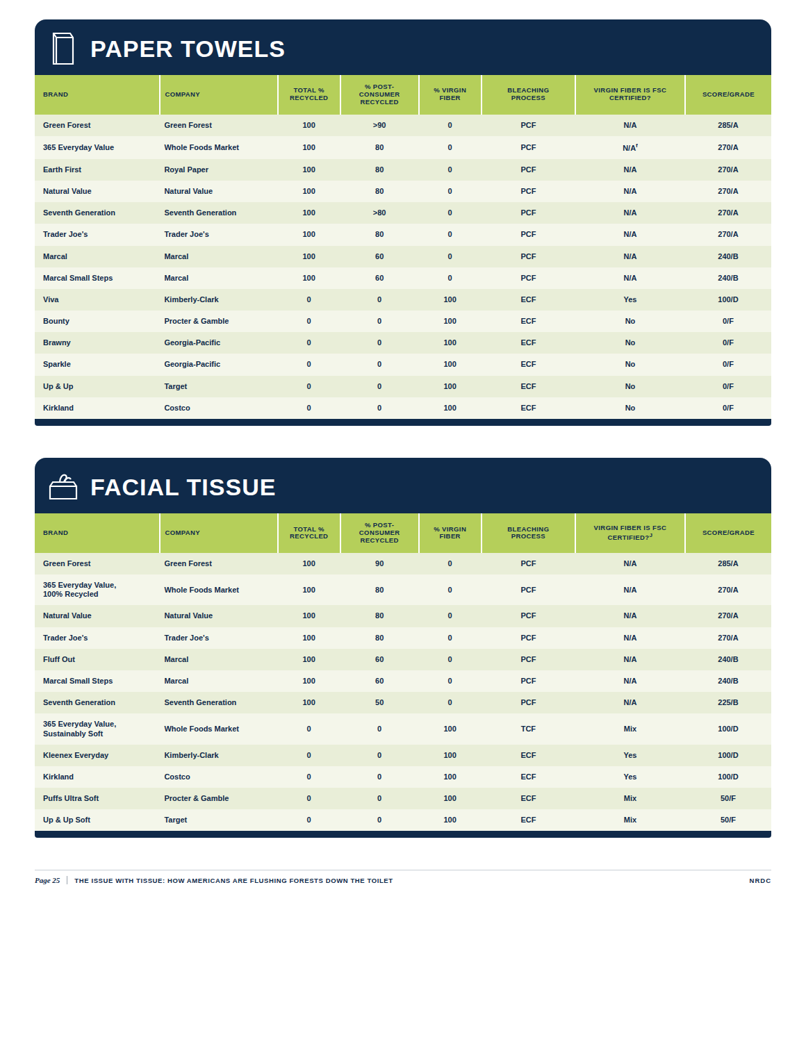Paper Towels
| Brand | Company | Total % Recycled | % Post- Consumer Recycled | % Virgin Fiber | Bleaching Process | Virgin Fiber is FSC Certified? | Score/Grade |
| --- | --- | --- | --- | --- | --- | --- | --- |
| Green Forest | Green Forest | 100 | >90 | 0 | PCF | N/A | 285/A |
| 365 Everyday Value | Whole Foods Market | 100 | 80 | 0 | PCF | N/A f | 270/A |
| Earth First | Royal Paper | 100 | 80 | 0 | PCF | N/A | 270/A |
| Natural Value | Natural Value | 100 | 80 | 0 | PCF | N/A | 270/A |
| Seventh Generation | Seventh Generation | 100 | >80 | 0 | PCF | N/A | 270/A |
| Trader Joe's | Trader Joe's | 100 | 80 | 0 | PCF | N/A | 270/A |
| Marcal | Marcal | 100 | 60 | 0 | PCF | N/A | 240/B |
| Marcal Small Steps | Marcal | 100 | 60 | 0 | PCF | N/A | 240/B |
| Viva | Kimberly-Clark | 0 | 0 | 100 | ECF | Yes | 100/D |
| Bounty | Procter & Gamble | 0 | 0 | 100 | ECF | No | 0/F |
| Brawny | Georgia-Pacific | 0 | 0 | 100 | ECF | No | 0/F |
| Sparkle | Georgia-Pacific | 0 | 0 | 100 | ECF | No | 0/F |
| Up & Up | Target | 0 | 0 | 100 | ECF | No | 0/F |
| Kirkland | Costco | 0 | 0 | 100 | ECF | No | 0/F |
Facial Tissue
| Brand | Company | Total % Recycled | % Post- Consumer Recycled | % Virgin Fiber | Bleaching Process | Virgin Fiber is FSC Certified? j | Score/Grade |
| --- | --- | --- | --- | --- | --- | --- | --- |
| Green Forest | Green Forest | 100 | 90 | 0 | PCF | N/A | 285/A |
| 365 Everyday Value, 100% Recycled | Whole Foods Market | 100 | 80 | 0 | PCF | N/A | 270/A |
| Natural Value | Natural Value | 100 | 80 | 0 | PCF | N/A | 270/A |
| Trader Joe's | Trader Joe's | 100 | 80 | 0 | PCF | N/A | 270/A |
| Fluff Out | Marcal | 100 | 60 | 0 | PCF | N/A | 240/B |
| Marcal Small Steps | Marcal | 100 | 60 | 0 | PCF | N/A | 240/B |
| Seventh Generation | Seventh Generation | 100 | 50 | 0 | PCF | N/A | 225/B |
| 365 Everyday Value, Sustainably Soft | Whole Foods Market | 0 | 0 | 100 | TCF | Mix | 100/D |
| Kleenex Everyday | Kimberly-Clark | 0 | 0 | 100 | ECF | Yes | 100/D |
| Kirkland | Costco | 0 | 0 | 100 | ECF | Yes | 100/D |
| Puffs Ultra Soft | Procter & Gamble | 0 | 0 | 100 | ECF | Mix | 50/F |
| Up & Up Soft | Target | 0 | 0 | 100 | ECF | Mix | 50/F |
Page 25 The Issue With Tissue: How Americans Are Flushing Forests Down the Toilet NRDC